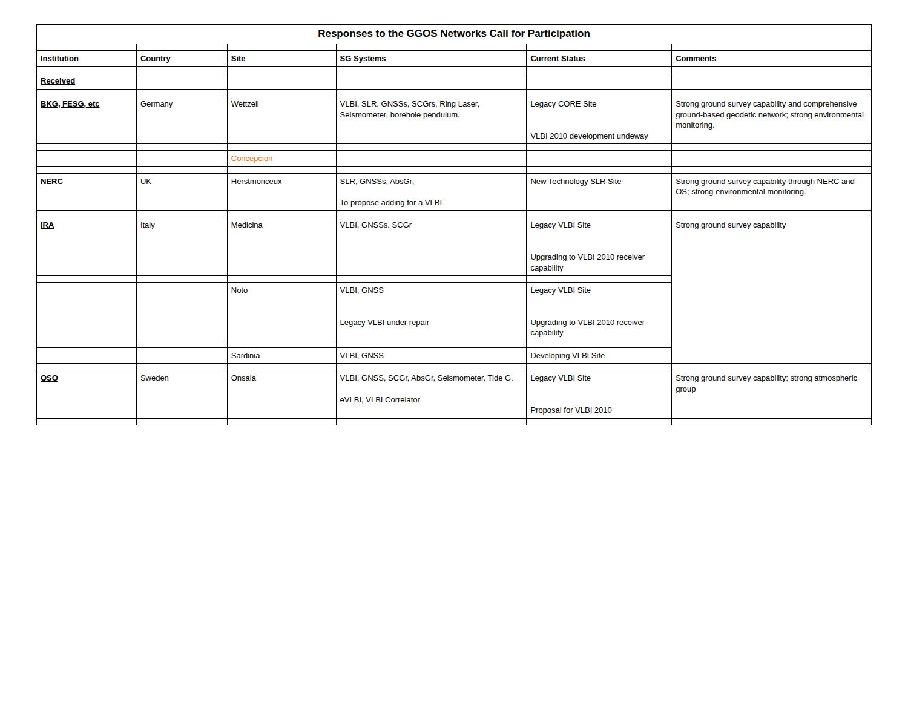| Responses to the GGOS Networks Call for Participation |
| Institution | Country | Site | SG Systems | Current Status | Comments |
| Received | | | | | |
| BKG, FESG, etc | Germany | Wettzell | VLBI, SLR, GNSSs, SCGrs, Ring Laser, Seismometer, borehole pendulum. | Legacy CORE Site VLBI 2010 development undeway | Strong ground survey capability and comprehensive ground-based geodetic network; strong environmental monitoring. |
| | | Concepcion | | | |
| NERC | UK | Herstmonceux | SLR, GNSSs, AbsGr; To propose adding for a VLBI | New Technology SLR Site | Strong ground survey capability through NERC and OS; strong environmental monitoring. |
| IRA | Italy | Medicina | VLBI, GNSSs, SCGr | Legacy VLBI Site Upgrading to VLBI 2010 receiver capability | Strong ground survey capability |
| | | Noto | VLBI, GNSS Legacy VLBI under repair | Legacy VLBI Site Upgrading to VLBI 2010 receiver capability |
| | | Sardinia | VLBI, GNSS | Developing VLBI Site |
| OSO | Sweden | Onsala | VLBI, GNSS, SCGr, AbsGr, Seismometer, Tide G. eVLBI, VLBI Correlator | Legacy VLBI Site Proposal for VLBI 2010 | Strong ground survey capability; strong atmospheric group |